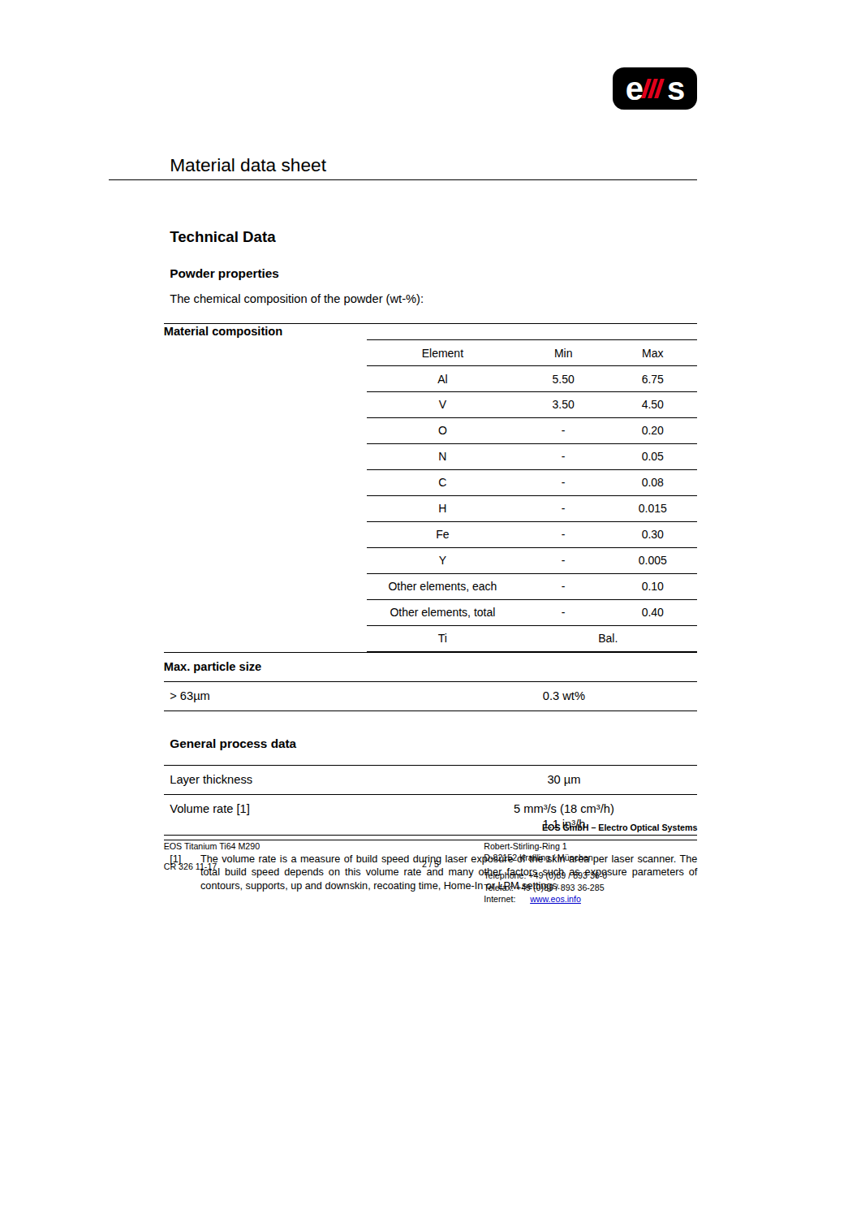e s
Material data sheet
Technical Data
Powder properties
The chemical composition of the powder (wt-%):
| Material composition |
| / Element / Min / Max / / --- / --- / --- / / Al / 5.50 / 6.75 / / V / 3.50 / 4.50 / / O / - / 0.20 / / N / - / 0.05 / / C / - / 0.08 / / H / - / 0.015 / / Fe / - / 0.30 / / Y / - / 0.005 / / Other elements, each / - / 0.10 / / Other elements, total / - / 0.40 / / Ti / Bal. / |
| Max. particle size |
| > 63µm | 0.3 wt% |
General process data
| Layer thickness | 30 µm |
| Volume rate [1] | 5 mm³/s (18 cm³/h) 1.1 in³/h |
[1]
The volume rate is a measure of build speed during laser exposure of the skin area per laser scanner. The total build speed depends on this volume rate and many other factors such as exposure parameters of contours, supports, up and downskin, recoating time, Home-In or LPM settings.
EOS GmbH – Electro Optical Systems
EOS Titanium Ti64 M290
CR 326 11-17
2 / 5
Robert-Stirling-Ring 1
D-82152 Krailling / München
Telephone: +49 (0)89 / 893 36-0
Telefax: +49 (0)89 / 893 36-285
Internet: www.eos.info